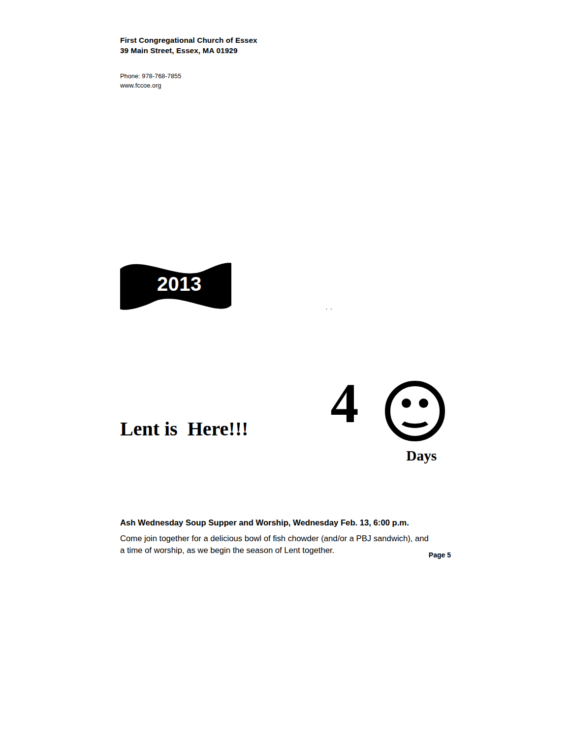First Congregational Church of Essex
39 Main Street, Essex, MA 01929
Phone: 978-768-7855
www.fccoe.org
2013
..
Lent is Here!!!
4
Days
Ash Wednesday Soup Supper and Worship, Wednesday Feb. 13, 6:00 p.m.
Come join together for a delicious bowl of fish chowder (and/or a PBJ sandwich), and a time of worship, as we begin the season of Lent together.
Page 5